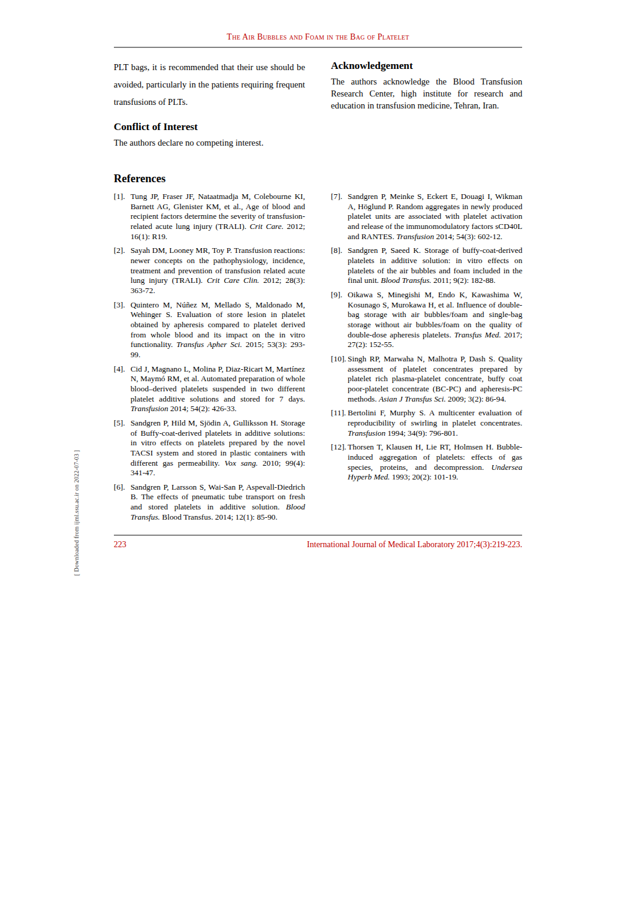[ Downloaded from ijml.ssu.ac.ir on 2022-07-03 ]
The Air Bubbles and Foam in the Bag of Platelet
PLT bags, it is recommended that their use should be avoided, particularly in the patients requiring frequent transfusions of PLTs.
Conflict of Interest
The authors declare no competing interest.
Acknowledgement
The authors acknowledge the Blood Transfusion Research Center, high institute for research and education in transfusion medicine, Tehran, Iran.
References
Tung JP, Fraser JF, Nataatmadja M, Colebourne KI, Barnett AG, Glenister KM, et al., Age of blood and recipient factors determine the severity of transfusion-related acute lung injury (TRALI). Crit Care. 2012; 16(1): R19.
Sayah DM, Looney MR, Toy P. Transfusion reactions: newer concepts on the pathophysiology, incidence, treatment and prevention of transfusion related acute lung injury (TRALI). Crit Care Clin. 2012; 28(3): 363-72.
Quintero M, Núñez M, Mellado S, Maldonado M, Wehinger S. Evaluation of store lesion in platelet obtained by apheresis compared to platelet derived from whole blood and its impact on the in vitro functionality. Transfus Apher Sci. 2015; 53(3): 293-99.
Cid J, Magnano L, Molina P, Diaz-Ricart M, Martínez N, Maymó RM, et al. Automated preparation of whole blood–derived platelets suspended in two different platelet additive solutions and stored for 7 days. Transfusion 2014; 54(2): 426-33.
Sandgren P, Hild M, Sjödin A, Gulliksson H. Storage of Buffy‐coat‐derived platelets in additive solutions: in vitro effects on platelets prepared by the novel TACSI system and stored in plastic containers with different gas permeability. Vox sang. 2010; 99(4): 341-47.
Sandgren P, Larsson S, Wai-San P, Aspevall-Diedrich B. The effects of pneumatic tube transport on fresh and stored platelets in additive solution. Blood Transfus. Blood Transfus. 2014; 12(1): 85-90.
Sandgren P, Meinke S, Eckert E, Douagi I, Wikman A, Höglund P. Random aggregates in newly produced platelet units are associated with platelet activation and release of the immunomodulatory factors sCD40L and RANTES. Transfusion 2014; 54(3): 602-12.
Sandgren P, Saeed K. Storage of buffy-coat-derived platelets in additive solution: in vitro effects on platelets of the air bubbles and foam included in the final unit. Blood Transfus. 2011; 9(2): 182-88.
Oikawa S, Minegishi M, Endo K, Kawashima W, Kosunago S, Murokawa H, et al. Influence of double-bag storage with air bubbles/foam and single-bag storage without air bubbles/foam on the quality of double-dose apheresis platelets. Transfus Med. 2017; 27(2): 152-55.
Singh RP, Marwaha N, Malhotra P, Dash S. Quality assessment of platelet concentrates prepared by platelet rich plasma-platelet concentrate, buffy coat poor-platelet concentrate (BC-PC) and apheresis-PC methods. Asian J Transfus Sci. 2009; 3(2): 86-94.
Bertolini F, Murphy S. A multicenter evaluation of reproducibility of swirling in platelet concentrates. Transfusion 1994; 34(9): 796-801.
Thorsen T, Klausen H, Lie RT, Holmsen H. Bubble-induced aggregation of platelets: effects of gas species, proteins, and decompression. Undersea Hyperb Med. 1993; 20(2): 101-19.
223 International Journal of Medical Laboratory 2017;4(3):219-223.